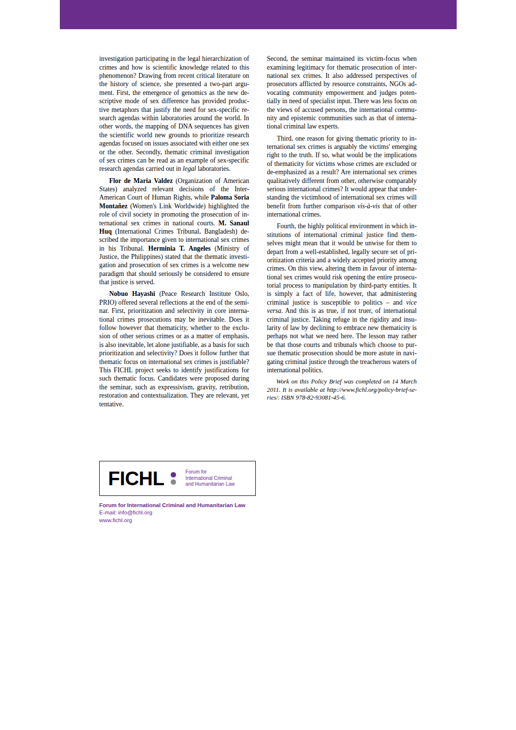investigation participating in the legal hierarchization of crimes and how is scientific knowledge related to this phenomenon? Drawing from recent critical literature on the history of science, she presented a two-part argument. First, the emergence of genomics as the new descriptive mode of sex difference has provided productive metaphors that justify the need for sex-specific research agendas within laboratories around the world. In other words, the mapping of DNA sequences has given the scientific world new grounds to prioritize research agendas focused on issues associated with either one sex or the other. Secondly, thematic criminal investigation of sex crimes can be read as an example of sex-specific research agendas carried out in legal laboratories.
Flor de Maria Valdez (Organization of American States) analyzed relevant decisions of the Inter-American Court of Human Rights, while Paloma Soria Montañez (Women's Link Worldwide) highlighted the role of civil society in promoting the prosecution of international sex crimes in national courts. M. Sanaul Huq (International Crimes Tribunal, Bangladesh) described the importance given to international sex crimes in his Tribunal. Herminia T. Angeles (Ministry of Justice, the Philippines) stated that the thematic investigation and prosecution of sex crimes is a welcome new paradigm that should seriously be considered to ensure that justice is served.
Nobuo Hayashi (Peace Research Institute Oslo, PRIO) offered several reflections at the end of the seminar. First, prioritization and selectivity in core international crimes prosecutions may be inevitable. Does it follow however that thematicity, whether to the exclusion of other serious crimes or as a matter of emphasis, is also inevitable, let alone justifiable, as a basis for such prioritization and selectivity? Does it follow further that thematic focus on international sex crimes is justifiable? This FICHL project seeks to identify justifications for such thematic focus. Candidates were proposed during the seminar, such as expressivism, gravity, retribution, restoration and contextualization. They are relevant, yet tentative.
Second, the seminar maintained its victim-focus when examining legitimacy for thematic prosecution of international sex crimes. It also addressed perspectives of prosecutors afflicted by resource constraints, NGOs advocating community empowerment and judges potentially in need of specialist input. There was less focus on the views of accused persons, the international community and epistemic communities such as that of international criminal law experts.
Third, one reason for giving thematic priority to international sex crimes is arguably the victims' emerging right to the truth. If so, what would be the implications of thematicity for victims whose crimes are excluded or de-emphasized as a result? Are international sex crimes qualitatively different from other, otherwise comparably serious international crimes? It would appear that understanding the victimhood of international sex crimes will benefit from further comparison vis-à-vis that of other international crimes.
Fourth, the highly political environment in which institutions of international criminal justice find themselves might mean that it would be unwise for them to depart from a well-established, legally secure set of prioritization criteria and a widely accepted priority among crimes. On this view, altering them in favour of international sex crimes would risk opening the entire prosecutorial process to manipulation by third-party entities. It is simply a fact of life, however, that administering criminal justice is susceptible to politics – and vice versa. And this is as true, if not truer, of international criminal justice. Taking refuge in the rigidity and insularity of law by declining to embrace new thematicity is perhaps not what we need here. The lesson may rather be that those courts and tribunals which choose to pursue thematic prosecution should be more astute in navigating criminal justice through the treacherous waters of international politics.
Work on this Policy Brief was completed on 14 March 2011. It is available at http://www.fichl.org/policy-brief-series/. ISBN 978-82-93081-45-6.
FICHL Forum for
International Criminal
and Humanitarian Law
Forum for International Criminal and Humanitarian Law
E-mail: info@fichl.org
www.fichl.org